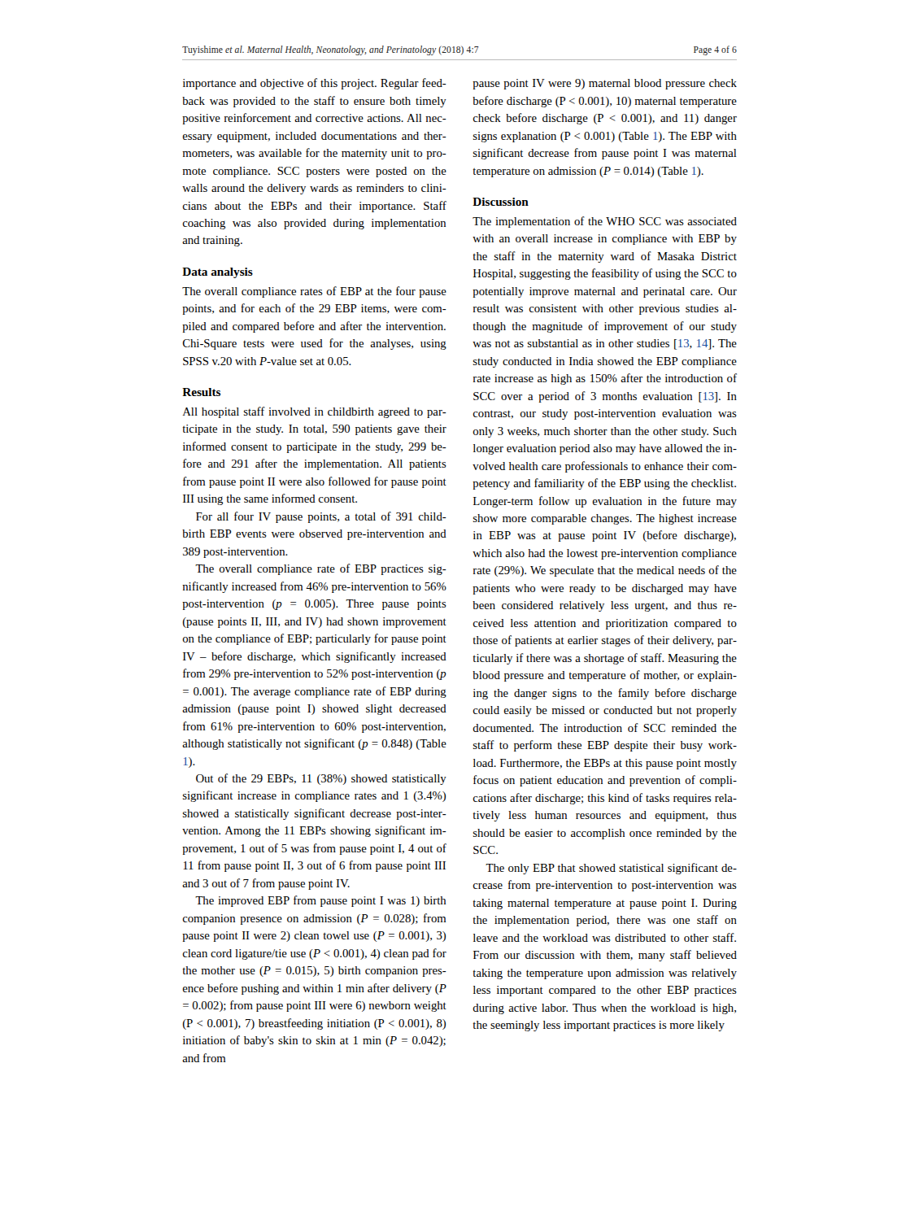Tuyishime et al. Maternal Health, Neonatology, and Perinatology (2018) 4:7 Page 4 of 6
importance and objective of this project. Regular feedback was provided to the staff to ensure both timely positive reinforcement and corrective actions. All necessary equipment, included documentations and thermometers, was available for the maternity unit to promote compliance. SCC posters were posted on the walls around the delivery wards as reminders to clinicians about the EBPs and their importance. Staff coaching was also provided during implementation and training.
Data analysis
The overall compliance rates of EBP at the four pause points, and for each of the 29 EBP items, were compiled and compared before and after the intervention. Chi-Square tests were used for the analyses, using SPSS v.20 with P-value set at 0.05.
Results
All hospital staff involved in childbirth agreed to participate in the study. In total, 590 patients gave their informed consent to participate in the study, 299 before and 291 after the implementation. All patients from pause point II were also followed for pause point III using the same informed consent.
For all four IV pause points, a total of 391 childbirth EBP events were observed pre-intervention and 389 post-intervention.
The overall compliance rate of EBP practices significantly increased from 46% pre-intervention to 56% post-intervention (p = 0.005). Three pause points (pause points II, III, and IV) had shown improvement on the compliance of EBP; particularly for pause point IV – before discharge, which significantly increased from 29% pre-intervention to 52% post-intervention (p = 0.001). The average compliance rate of EBP during admission (pause point I) showed slight decreased from 61% pre-intervention to 60% post-intervention, although statistically not significant (p = 0.848) (Table 1).
Out of the 29 EBPs, 11 (38%) showed statistically significant increase in compliance rates and 1 (3.4%) showed a statistically significant decrease post-intervention. Among the 11 EBPs showing significant improvement, 1 out of 5 was from pause point I, 4 out of 11 from pause point II, 3 out of 6 from pause point III and 3 out of 7 from pause point IV.
The improved EBP from pause point I was 1) birth companion presence on admission (P = 0.028); from pause point II were 2) clean towel use (P = 0.001), 3) clean cord ligature/tie use (P < 0.001), 4) clean pad for the mother use (P = 0.015), 5) birth companion presence before pushing and within 1 min after delivery (P = 0.002); from pause point III were 6) newborn weight (P < 0.001), 7) breastfeeding initiation (P < 0.001), 8) initiation of baby's skin to skin at 1 min (P = 0.042); and from
pause point IV were 9) maternal blood pressure check before discharge (P < 0.001), 10) maternal temperature check before discharge (P < 0.001), and 11) danger signs explanation (P < 0.001) (Table 1). The EBP with significant decrease from pause point I was maternal temperature on admission (P = 0.014) (Table 1).
Discussion
The implementation of the WHO SCC was associated with an overall increase in compliance with EBP by the staff in the maternity ward of Masaka District Hospital, suggesting the feasibility of using the SCC to potentially improve maternal and perinatal care. Our result was consistent with other previous studies although the magnitude of improvement of our study was not as substantial as in other studies [13, 14]. The study conducted in India showed the EBP compliance rate increase as high as 150% after the introduction of SCC over a period of 3 months evaluation [13]. In contrast, our study post-intervention evaluation was only 3 weeks, much shorter than the other study. Such longer evaluation period also may have allowed the involved health care professionals to enhance their competency and familiarity of the EBP using the checklist. Longer-term follow up evaluation in the future may show more comparable changes. The highest increase in EBP was at pause point IV (before discharge), which also had the lowest pre-intervention compliance rate (29%). We speculate that the medical needs of the patients who were ready to be discharged may have been considered relatively less urgent, and thus received less attention and prioritization compared to those of patients at earlier stages of their delivery, particularly if there was a shortage of staff. Measuring the blood pressure and temperature of mother, or explaining the danger signs to the family before discharge could easily be missed or conducted but not properly documented. The introduction of SCC reminded the staff to perform these EBP despite their busy workload. Furthermore, the EBPs at this pause point mostly focus on patient education and prevention of complications after discharge; this kind of tasks requires relatively less human resources and equipment, thus should be easier to accomplish once reminded by the SCC.
The only EBP that showed statistical significant decrease from pre-intervention to post-intervention was taking maternal temperature at pause point I. During the implementation period, there was one staff on leave and the workload was distributed to other staff. From our discussion with them, many staff believed taking the temperature upon admission was relatively less important compared to the other EBP practices during active labor. Thus when the workload is high, the seemingly less important practices is more likely